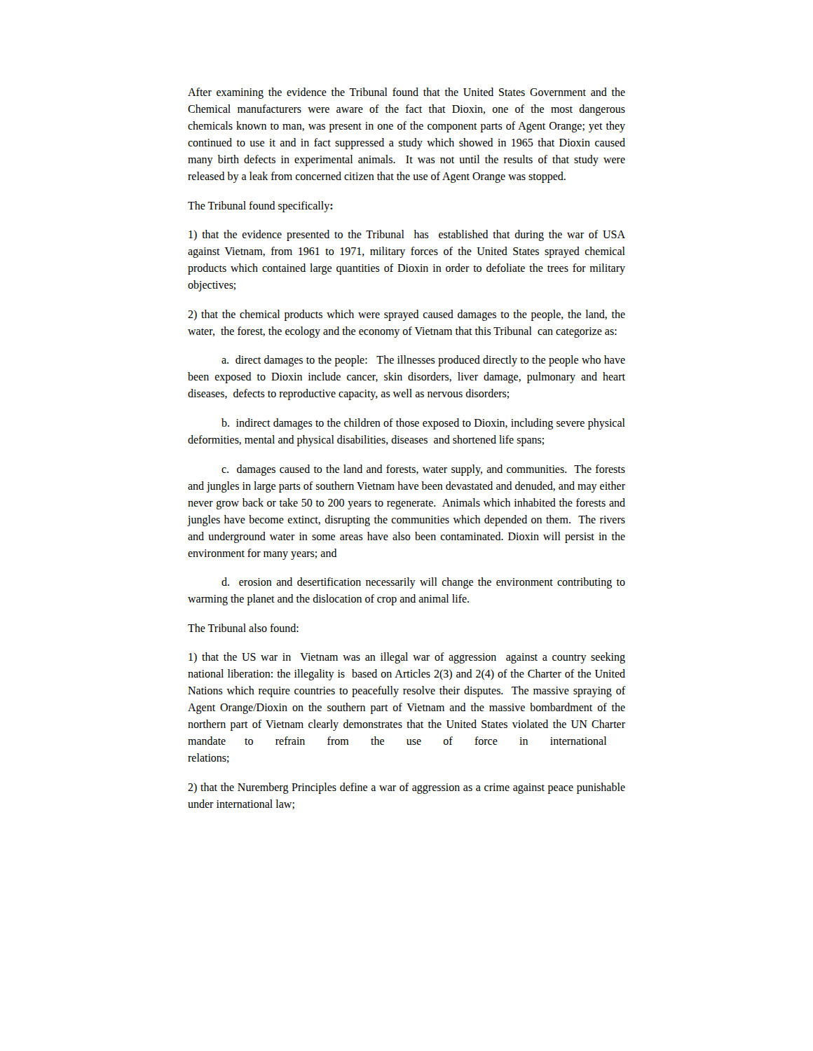After examining the evidence the Tribunal found that the United States Government and the Chemical manufacturers were aware of the fact that Dioxin, one of the most dangerous chemicals known to man, was present in one of the component parts of Agent Orange; yet they continued to use it and in fact suppressed a study which showed in 1965 that Dioxin caused many birth defects in experimental animals. It was not until the results of that study were released by a leak from concerned citizen that the use of Agent Orange was stopped.
The Tribunal found specifically:
1) that the evidence presented to the Tribunal has established that during the war of USA against Vietnam, from 1961 to 1971, military forces of the United States sprayed chemical products which contained large quantities of Dioxin in order to defoliate the trees for military objectives;
2) that the chemical products which were sprayed caused damages to the people, the land, the water, the forest, the ecology and the economy of Vietnam that this Tribunal can categorize as:
a. direct damages to the people: The illnesses produced directly to the people who have been exposed to Dioxin include cancer, skin disorders, liver damage, pulmonary and heart diseases, defects to reproductive capacity, as well as nervous disorders;
b. indirect damages to the children of those exposed to Dioxin, including severe physical deformities, mental and physical disabilities, diseases and shortened life spans;
c. damages caused to the land and forests, water supply, and communities. The forests and jungles in large parts of southern Vietnam have been devastated and denuded, and may either never grow back or take 50 to 200 years to regenerate. Animals which inhabited the forests and jungles have become extinct, disrupting the communities which depended on them. The rivers and underground water in some areas have also been contaminated. Dioxin will persist in the environment for many years; and
d. erosion and desertification necessarily will change the environment contributing to warming the planet and the dislocation of crop and animal life.
The Tribunal also found:
1) that the US war in Vietnam was an illegal war of aggression against a country seeking national liberation: the illegality is based on Articles 2(3) and 2(4) of the Charter of the United Nations which require countries to peacefully resolve their disputes. The massive spraying of Agent Orange/Dioxin on the southern part of Vietnam and the massive bombardment of the northern part of Vietnam clearly demonstrates that the United States violated the UN Charter mandate to refrain from the use of force in international relations;
2) that the Nuremberg Principles define a war of aggression as a crime against peace punishable under international law;